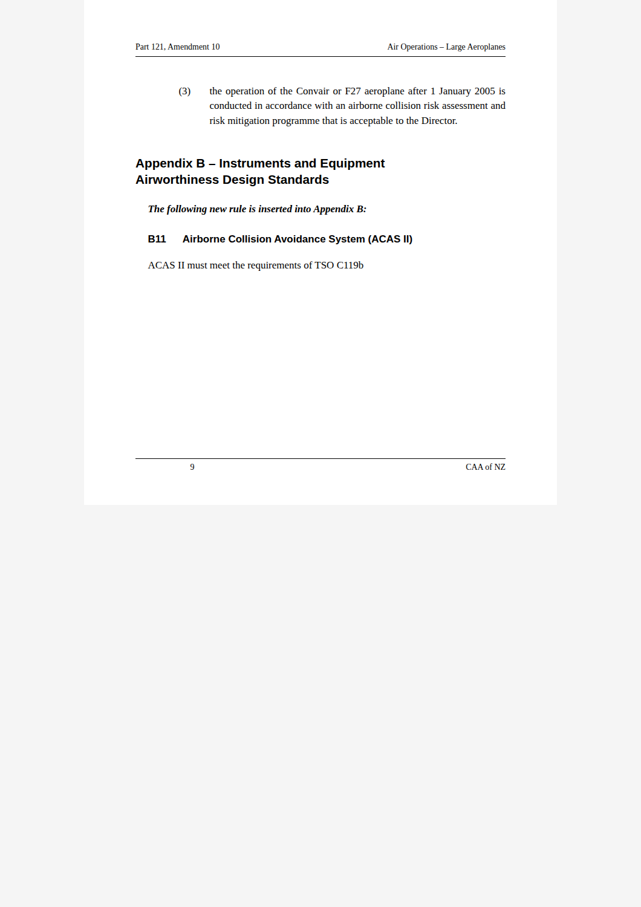Part 121, Amendment 10
Air Operations – Large Aeroplanes
(3)
the operation of the Convair or F27 aeroplane after 1 January 2005 is conducted in accordance with an airborne collision risk assessment and risk mitigation programme that is acceptable to the Director.
Appendix B – Instruments and Equipment
Airworthiness Design Standards
The following new rule is inserted into Appendix B:
B11 Airborne Collision Avoidance System (ACAS II)
ACAS II must meet the requirements of TSO C119b
9
CAA of NZ